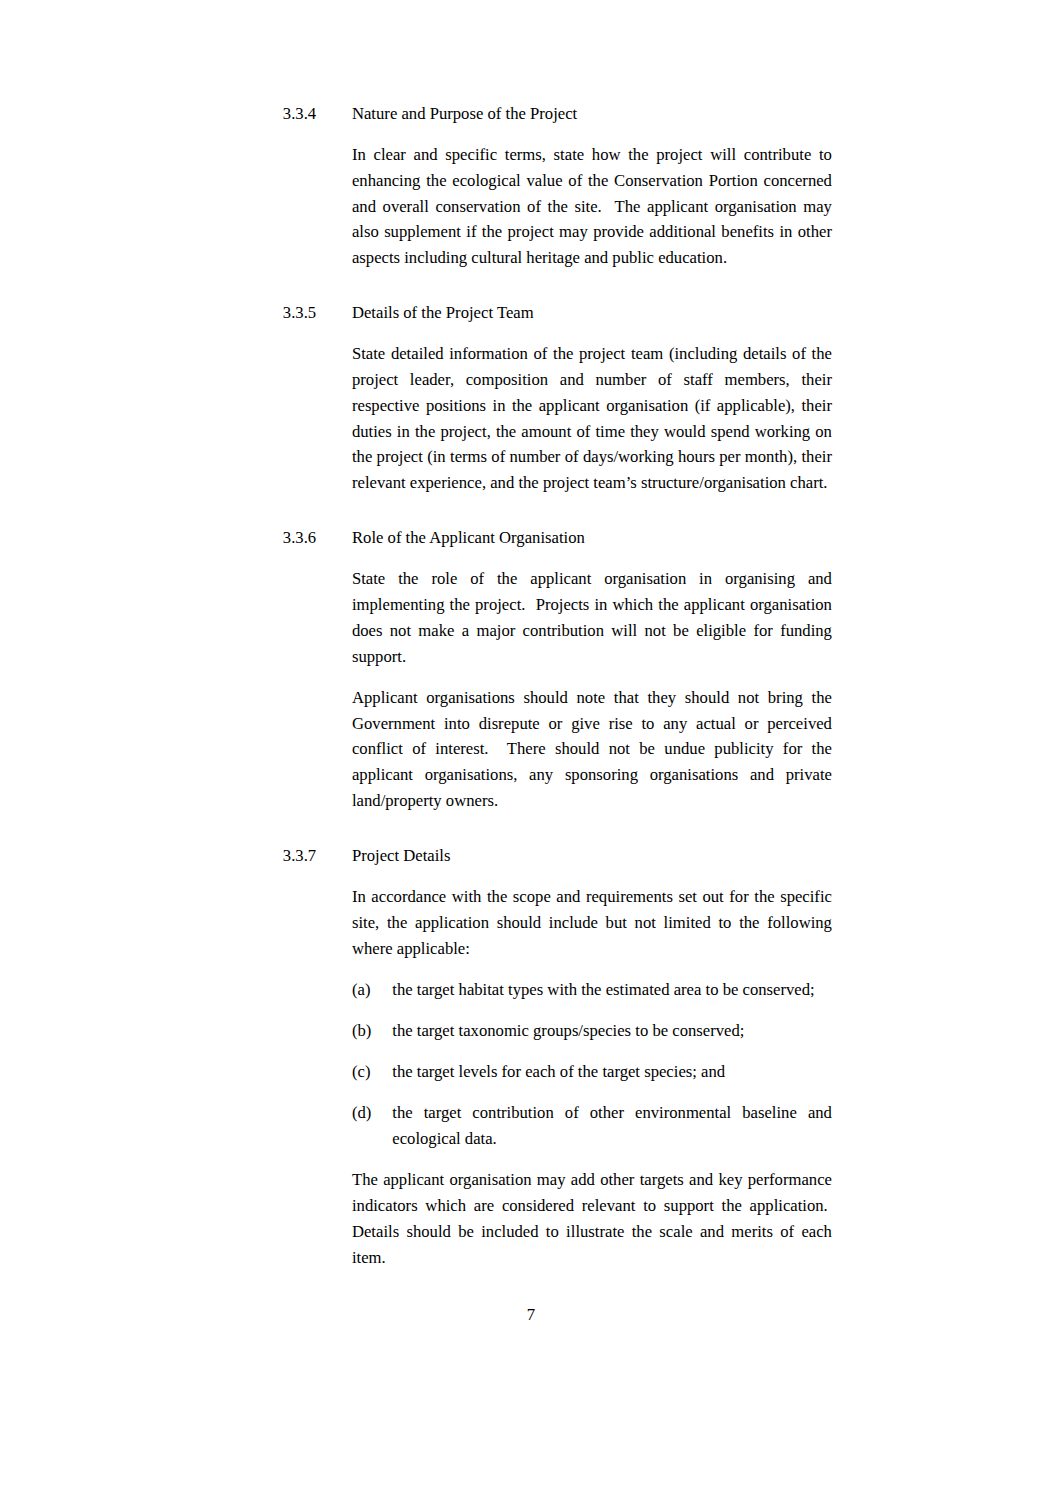3.3.4 Nature and Purpose of the Project
In clear and specific terms, state how the project will contribute to enhancing the ecological value of the Conservation Portion concerned and overall conservation of the site. The applicant organisation may also supplement if the project may provide additional benefits in other aspects including cultural heritage and public education.
3.3.5 Details of the Project Team
State detailed information of the project team (including details of the project leader, composition and number of staff members, their respective positions in the applicant organisation (if applicable), their duties in the project, the amount of time they would spend working on the project (in terms of number of days/working hours per month), their relevant experience, and the project team’s structure/organisation chart.
3.3.6 Role of the Applicant Organisation
State the role of the applicant organisation in organising and implementing the project. Projects in which the applicant organisation does not make a major contribution will not be eligible for funding support.
Applicant organisations should note that they should not bring the Government into disrepute or give rise to any actual or perceived conflict of interest. There should not be undue publicity for the applicant organisations, any sponsoring organisations and private land/property owners.
3.3.7 Project Details
In accordance with the scope and requirements set out for the specific site, the application should include but not limited to the following where applicable:
(a) the target habitat types with the estimated area to be conserved;
(b) the target taxonomic groups/species to be conserved;
(c) the target levels for each of the target species; and
(d) the target contribution of other environmental baseline and ecological data.
The applicant organisation may add other targets and key performance indicators which are considered relevant to support the application. Details should be included to illustrate the scale and merits of each item.
7